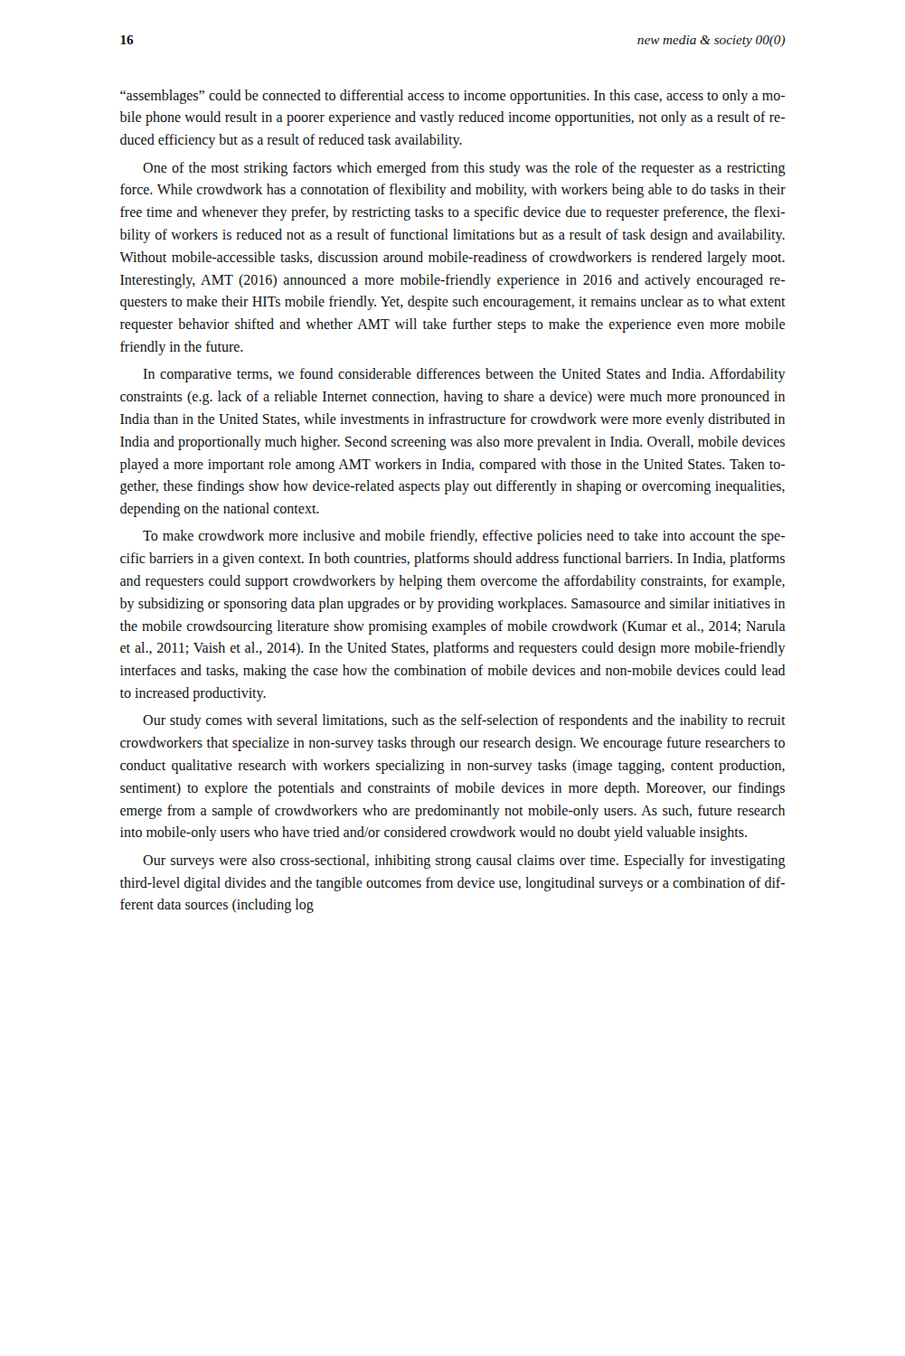16 new media & society 00(0)
“assemblages” could be connected to differential access to income opportunities. In this case, access to only a mobile phone would result in a poorer experience and vastly reduced income opportunities, not only as a result of reduced efficiency but as a result of reduced task availability.
One of the most striking factors which emerged from this study was the role of the requester as a restricting force. While crowdwork has a connotation of flexibility and mobility, with workers being able to do tasks in their free time and whenever they prefer, by restricting tasks to a specific device due to requester preference, the flexibility of workers is reduced not as a result of functional limitations but as a result of task design and availability. Without mobile-accessible tasks, discussion around mobile-readiness of crowdworkers is rendered largely moot. Interestingly, AMT (2016) announced a more mobile-friendly experience in 2016 and actively encouraged requesters to make their HITs mobile friendly. Yet, despite such encouragement, it remains unclear as to what extent requester behavior shifted and whether AMT will take further steps to make the experience even more mobile friendly in the future.
In comparative terms, we found considerable differences between the United States and India. Affordability constraints (e.g. lack of a reliable Internet connection, having to share a device) were much more pronounced in India than in the United States, while investments in infrastructure for crowdwork were more evenly distributed in India and proportionally much higher. Second screening was also more prevalent in India. Overall, mobile devices played a more important role among AMT workers in India, compared with those in the United States. Taken together, these findings show how device-related aspects play out differently in shaping or overcoming inequalities, depending on the national context.
To make crowdwork more inclusive and mobile friendly, effective policies need to take into account the specific barriers in a given context. In both countries, platforms should address functional barriers. In India, platforms and requesters could support crowdworkers by helping them overcome the affordability constraints, for example, by subsidizing or sponsoring data plan upgrades or by providing workplaces. Samasource and similar initiatives in the mobile crowdsourcing literature show promising examples of mobile crowdwork (Kumar et al., 2014; Narula et al., 2011; Vaish et al., 2014). In the United States, platforms and requesters could design more mobile-friendly interfaces and tasks, making the case how the combination of mobile devices and non-mobile devices could lead to increased productivity.
Our study comes with several limitations, such as the self-selection of respondents and the inability to recruit crowdworkers that specialize in non-survey tasks through our research design. We encourage future researchers to conduct qualitative research with workers specializing in non-survey tasks (image tagging, content production, sentiment) to explore the potentials and constraints of mobile devices in more depth. Moreover, our findings emerge from a sample of crowdworkers who are predominantly not mobile-only users. As such, future research into mobile-only users who have tried and/or considered crowdwork would no doubt yield valuable insights.
Our surveys were also cross-sectional, inhibiting strong causal claims over time. Especially for investigating third-level digital divides and the tangible outcomes from device use, longitudinal surveys or a combination of different data sources (including log